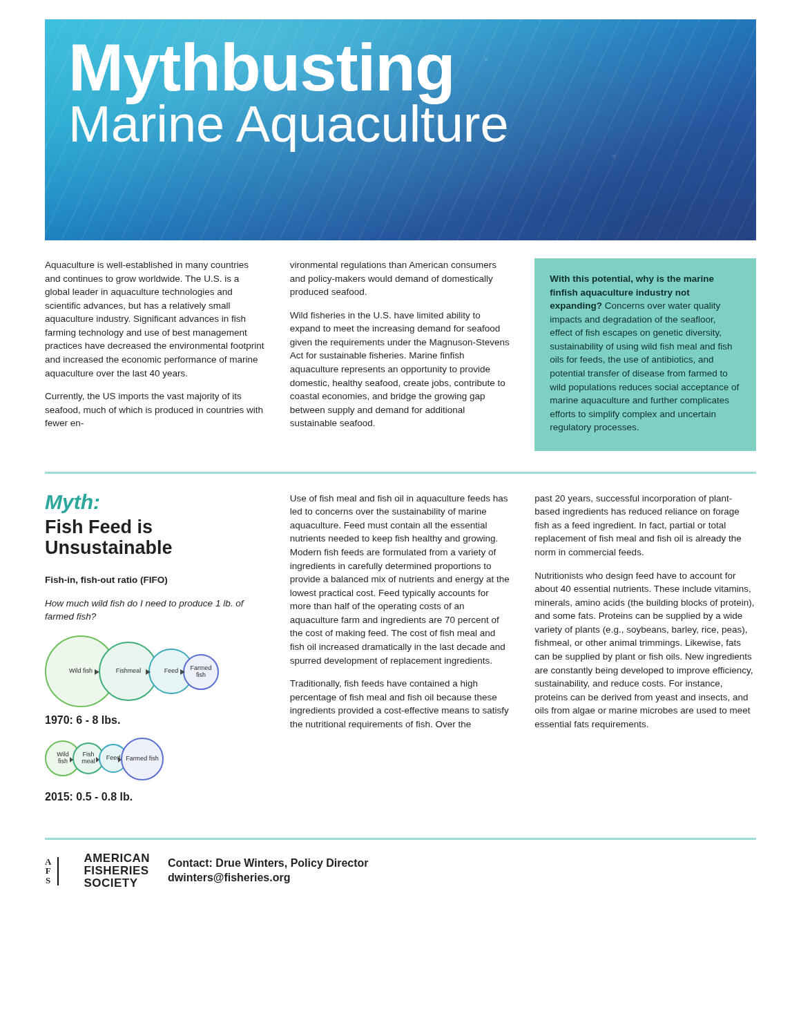MythbustingMarine Aquaculture
Aquaculture is well-established in many countries and continues to grow worldwide. The U.S. is a global leader in aquaculture technologies and scientific advances, but has a relatively small aquaculture industry. Significant advances in fish farming technology and use of best management practices have decreased the environmental footprint and increased the economic performance of marine aquaculture over the last 40 years.
Currently, the US imports the vast majority of its seafood, much of which is produced in countries with fewer en-
vironmental regulations than American consumers and policy-makers would demand of domestically produced seafood.
Wild fisheries in the U.S. have limited ability to expand to meet the increasing demand for seafood given the requirements under the Magnuson-Stevens Act for sustainable fisheries. Marine finfish aquaculture represents an opportunity to provide domestic, healthy seafood, create jobs, contribute to coastal economies, and bridge the growing gap between supply and demand for additional sustainable seafood.
With this potential, why is the marine finfish aquaculture industry not expanding? Concerns over water quality impacts and degradation of the seafloor, effect of fish escapes on genetic diversity, sustainability of using wild fish meal and fish oils for feeds, the use of antibiotics, and potential transfer of disease from farmed to wild populations reduces social acceptance of marine aquaculture and further complicates efforts to simplify complex and uncertain regulatory processes.
Myth: Fish Feed is Unsustainable
Fish-in, fish-out ratio (FIFO)
How much wild fish do I need to produce 1 lb. of farmed fish?
Wild fish
Fishmeal
Feed
Farmed
fish
1970: 6 - 8 lbs.
Wild
fish
Fish
meal
Feed
Farmed fish
2015: 0.5 - 0.8 lb.
Use of fish meal and fish oil in aquaculture feeds has led to concerns over the sustainability of marine aquaculture. Feed must contain all the essential nutrients needed to keep fish healthy and growing. Modern fish feeds are formulated from a variety of ingredients in carefully determined proportions to provide a balanced mix of nutrients and energy at the lowest practical cost. Feed typically accounts for more than half of the operating costs of an aquaculture farm and ingredients are 70 percent of the cost of making feed. The cost of fish meal and fish oil increased dramatically in the last decade and spurred development of replacement ingredients.
Traditionally, fish feeds have contained a high percentage of fish meal and fish oil because these ingredients provided a cost-effective means to satisfy the nutritional requirements of fish. Over the
past 20 years, successful incorporation of plant-based ingredients has reduced reliance on forage fish as a feed ingredient. In fact, partial or total replacement of fish meal and fish oil is already the norm in commercial feeds.
Nutritionists who design feed have to account for about 40 essential nutrients. These include vitamins, minerals, amino acids (the building blocks of protein), and some fats. Proteins can be supplied by a wide variety of plants (e.g., soybeans, barley, rice, peas), fishmeal, or other animal trimmings. Likewise, fats can be supplied by plant or fish oils. New ingredients are constantly being developed to improve efficiency, sustainability, and reduce costs. For instance, proteins can be derived from yeast and insects, and oils from algae or marine microbes are used to meet essential fats requirements.
AFS
 
AMERICAN
FISHERIES
SOCIETY
Contact: Drue Winters, Policy Director
dwinters@fisheries.org